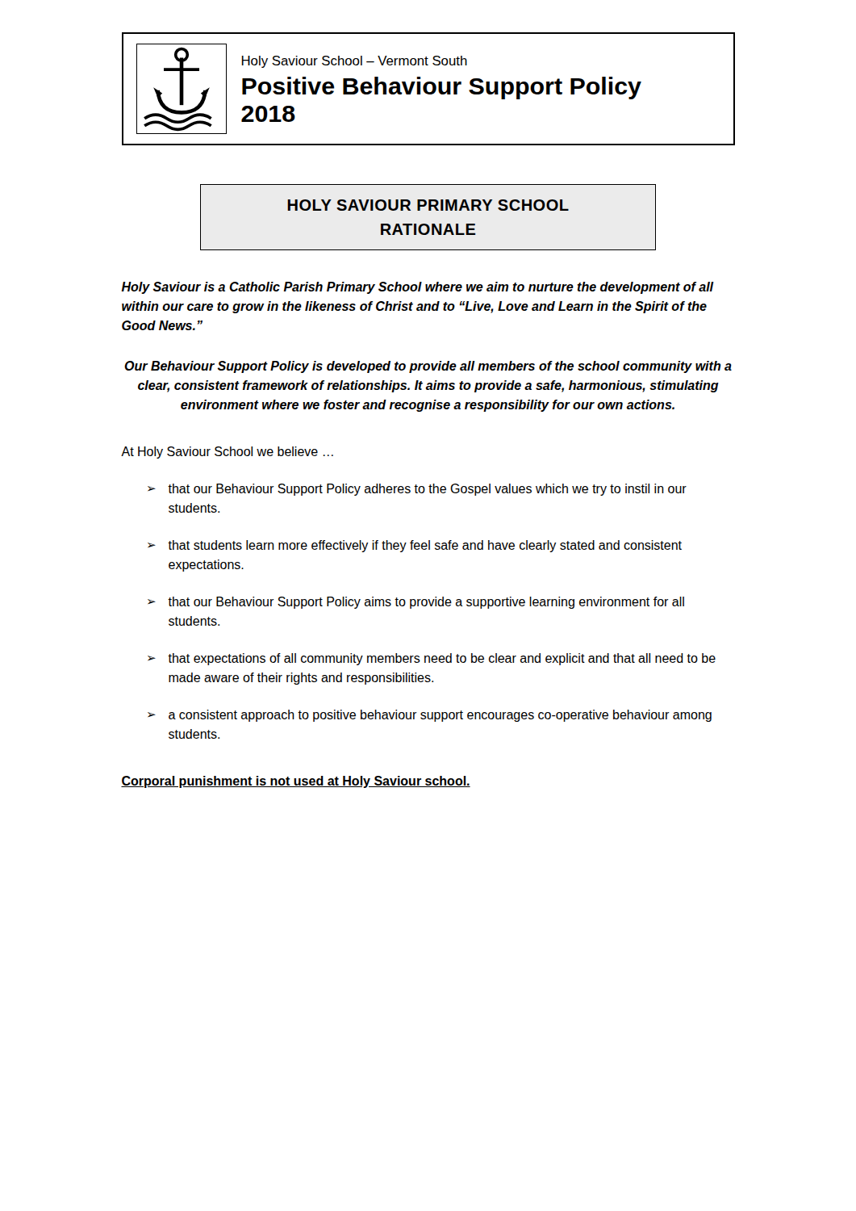Holy Saviour School – Vermont South
Positive Behaviour Support Policy
2018
HOLY SAVIOUR PRIMARY SCHOOL
RATIONALE
Holy Saviour is a Catholic Parish Primary School where we aim to nurture the development of all within our care to grow in the likeness of Christ and to “Live, Love and Learn in the Spirit of the Good News.”
Our Behaviour Support Policy is developed to provide all members of the school community with a clear, consistent framework of relationships. It aims to provide a safe, harmonious, stimulating environment where we foster and recognise a responsibility for our own actions.
At Holy Saviour School we believe …
that our Behaviour Support Policy adheres to the Gospel values which we try to instil in our students.
that students learn more effectively if they feel safe and have clearly stated and consistent expectations.
that our Behaviour Support Policy aims to provide a supportive learning environment for all students.
that expectations of all community members need to be clear and explicit and that all need to be made aware of their rights and responsibilities.
a consistent approach to positive behaviour support encourages co-operative behaviour among students.
Corporal punishment is not used at Holy Saviour school.